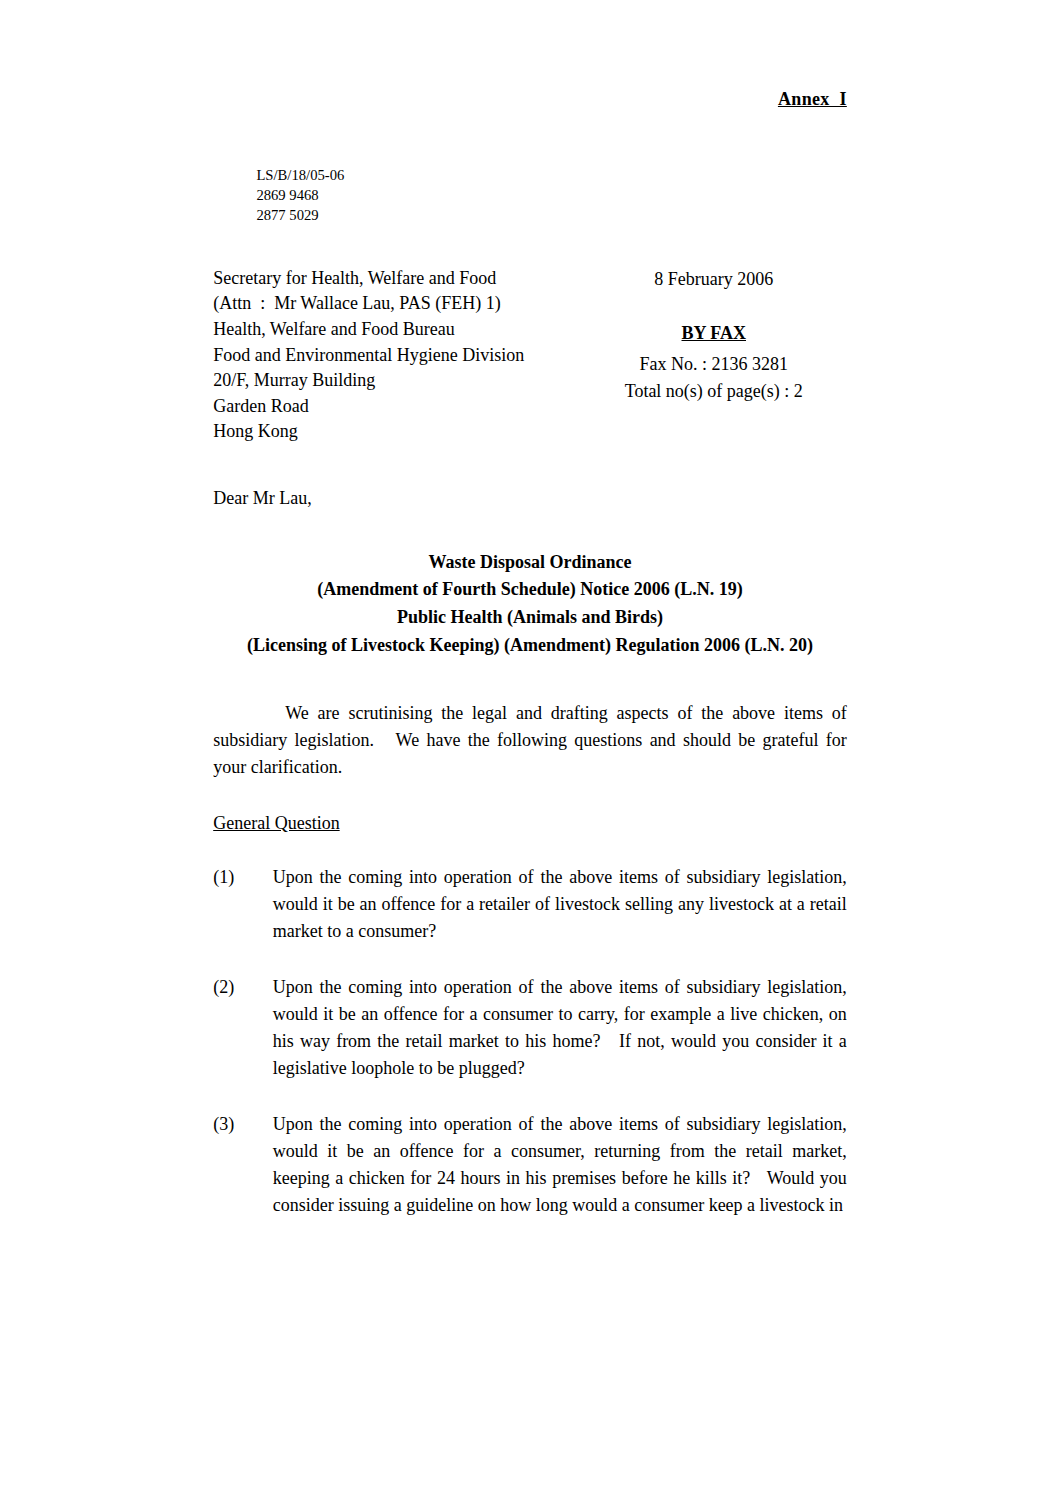Annex I
LS/B/18/05-06
2869 9468
2877 5029
| Secretary for Health, Welfare and Food (Attn : Mr Wallace Lau, PAS (FEH) 1) Health, Welfare and Food Bureau Food and Environmental Hygiene Division 20/F, Murray Building Garden Road Hong Kong | 8 February 2006 BY FAX Fax No. : 2136 3281 Total no(s) of page(s) : 2 |
Dear Mr Lau,
Waste Disposal Ordinance
(Amendment of Fourth Schedule) Notice 2006 (L.N. 19)
Public Health (Animals and Birds)
(Licensing of Livestock Keeping) (Amendment) Regulation 2006 (L.N. 20)
We are scrutinising the legal and drafting aspects of the above items of subsidiary legislation. We have the following questions and should be grateful for your clarification.
General Question
(1) Upon the coming into operation of the above items of subsidiary legislation, would it be an offence for a retailer of livestock selling any livestock at a retail market to a consumer?
(2) Upon the coming into operation of the above items of subsidiary legislation, would it be an offence for a consumer to carry, for example a live chicken, on his way from the retail market to his home? If not, would you consider it a legislative loophole to be plugged?
(3) Upon the coming into operation of the above items of subsidiary legislation, would it be an offence for a consumer, returning from the retail market, keeping a chicken for 24 hours in his premises before he kills it? Would you consider issuing a guideline on how long would a consumer keep a livestock in